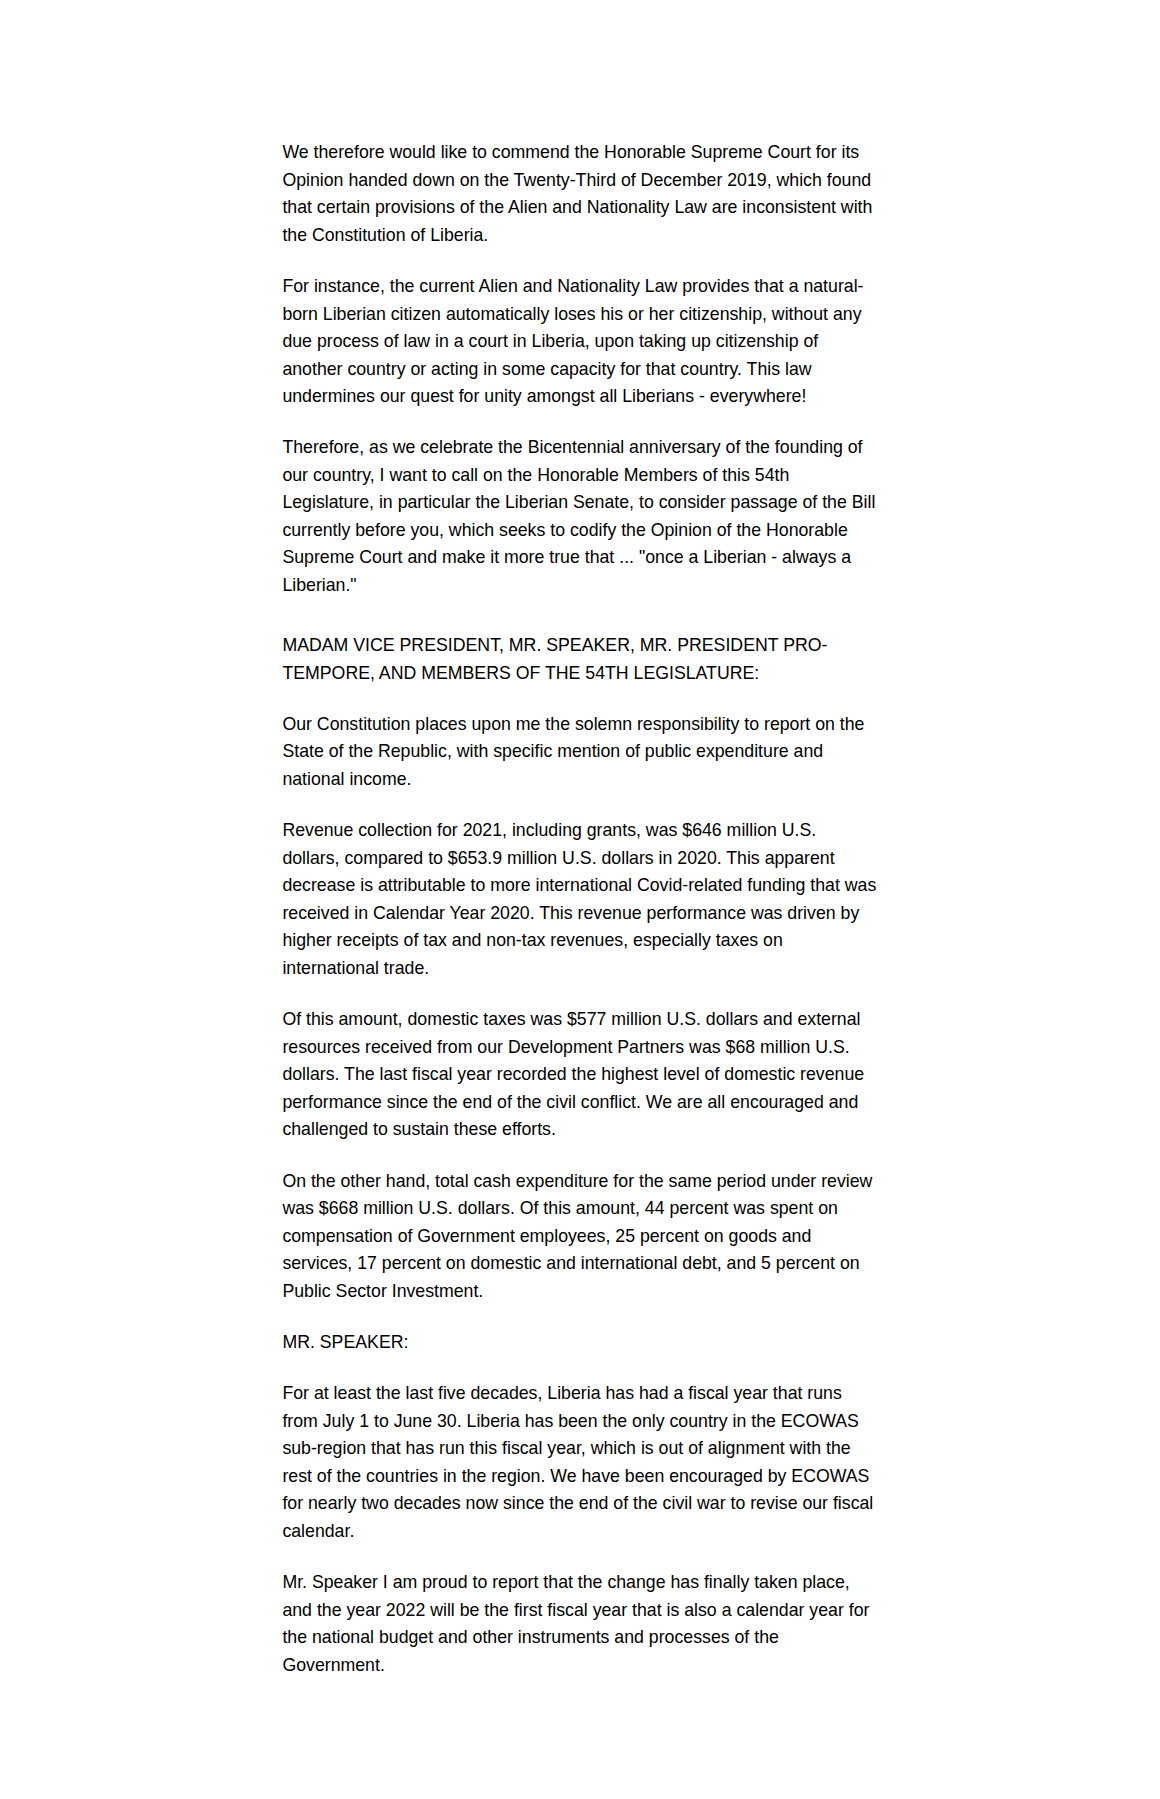We therefore would like to commend the Honorable Supreme Court for its Opinion handed down on the Twenty-Third of December 2019, which found that certain provisions of the Alien and Nationality Law are inconsistent with the Constitution of Liberia.
For instance, the current Alien and Nationality Law provides that a natural-born Liberian citizen automatically loses his or her citizenship, without any due process of law in a court in Liberia, upon taking up citizenship of another country or acting in some capacity for that country. This law undermines our quest for unity amongst all Liberians - everywhere!
Therefore, as we celebrate the Bicentennial anniversary of the founding of our country, I want to call on the Honorable Members of this 54th Legislature, in particular the Liberian Senate, to consider passage of the Bill currently before you, which seeks to codify the Opinion of the Honorable Supreme Court and make it more true that ... "once a Liberian - always a Liberian."
MADAM VICE PRESIDENT, MR. SPEAKER, MR. PRESIDENT PRO-TEMPORE, AND MEMBERS OF THE 54TH LEGISLATURE:
Our Constitution places upon me the solemn responsibility to report on the State of the Republic, with specific mention of public expenditure and national income.
Revenue collection for 2021, including grants, was $646 million U.S. dollars, compared to $653.9 million U.S. dollars in 2020. This apparent decrease is attributable to more international Covid-related funding that was received in Calendar Year 2020. This revenue performance was driven by higher receipts of tax and non-tax revenues, especially taxes on international trade.
Of this amount, domestic taxes was $577 million U.S. dollars and external resources received from our Development Partners was $68 million U.S. dollars. The last fiscal year recorded the highest level of domestic revenue performance since the end of the civil conflict. We are all encouraged and challenged to sustain these efforts.
On the other hand, total cash expenditure for the same period under review was $668 million U.S. dollars. Of this amount, 44 percent was spent on compensation of Government employees, 25 percent on goods and services, 17 percent on domestic and international debt, and 5 percent on Public Sector Investment.
MR. SPEAKER:
For at least the last five decades, Liberia has had a fiscal year that runs from July 1 to June 30. Liberia has been the only country in the ECOWAS sub-region that has run this fiscal year, which is out of alignment with the rest of the countries in the region. We have been encouraged by ECOWAS for nearly two decades now since the end of the civil war to revise our fiscal calendar.
Mr. Speaker I am proud to report that the change has finally taken place, and the year 2022 will be the first fiscal year that is also a calendar year for the national budget and other instruments and processes of the Government.